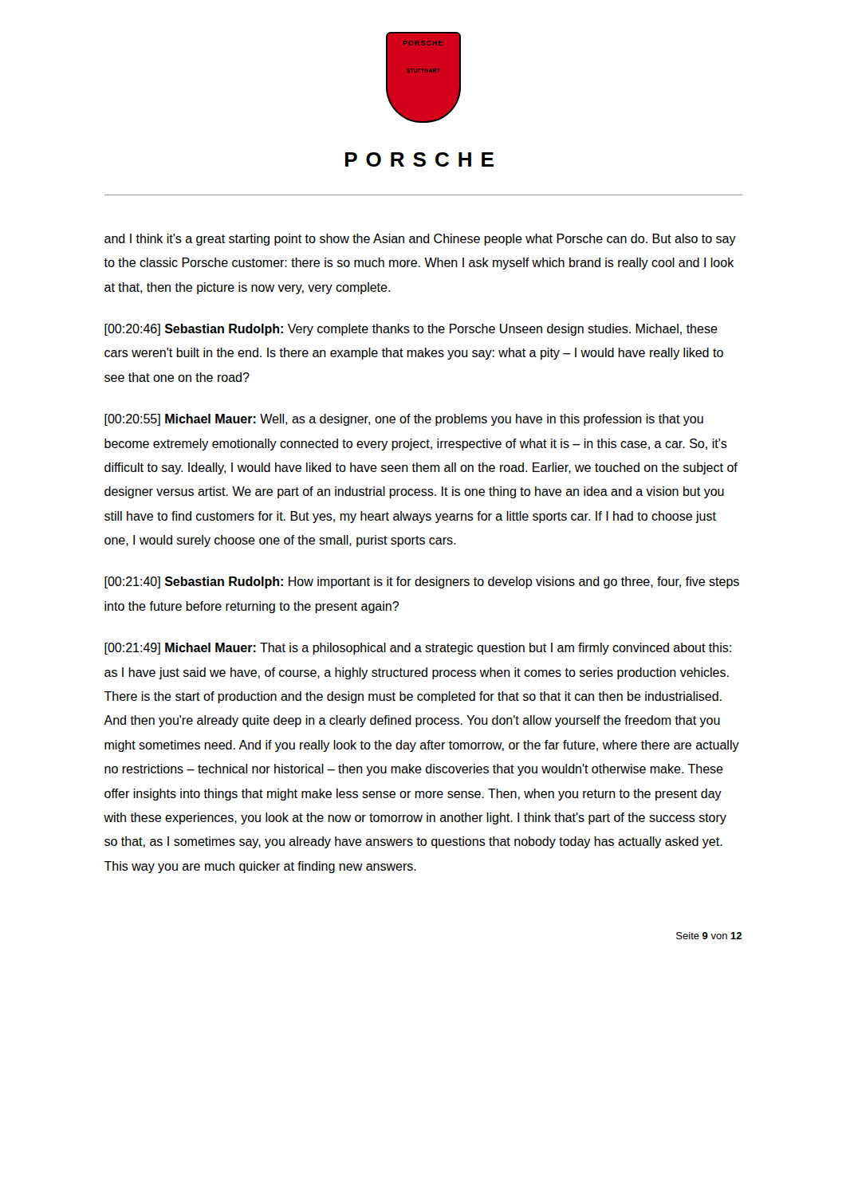PORSCHE
and I think it's a great starting point to show the Asian and Chinese people what Porsche can do. But also to say to the classic Porsche customer: there is so much more. When I ask myself which brand is really cool and I look at that, then the picture is now very, very complete.
[00:20:46] Sebastian Rudolph: Very complete thanks to the Porsche Unseen design studies. Michael, these cars weren't built in the end. Is there an example that makes you say: what a pity – I would have really liked to see that one on the road?
[00:20:55] Michael Mauer: Well, as a designer, one of the problems you have in this profession is that you become extremely emotionally connected to every project, irrespective of what it is – in this case, a car. So, it's difficult to say. Ideally, I would have liked to have seen them all on the road. Earlier, we touched on the subject of designer versus artist. We are part of an industrial process. It is one thing to have an idea and a vision but you still have to find customers for it. But yes, my heart always yearns for a little sports car. If I had to choose just one, I would surely choose one of the small, purist sports cars.
[00:21:40] Sebastian Rudolph: How important is it for designers to develop visions and go three, four, five steps into the future before returning to the present again?
[00:21:49] Michael Mauer: That is a philosophical and a strategic question but I am firmly convinced about this: as I have just said we have, of course, a highly structured process when it comes to series production vehicles. There is the start of production and the design must be completed for that so that it can then be industrialised. And then you're already quite deep in a clearly defined process. You don't allow yourself the freedom that you might sometimes need. And if you really look to the day after tomorrow, or the far future, where there are actually no restrictions – technical nor historical – then you make discoveries that you wouldn't otherwise make. These offer insights into things that might make less sense or more sense. Then, when you return to the present day with these experiences, you look at the now or tomorrow in another light. I think that's part of the success story so that, as I sometimes say, you already have answers to questions that nobody today has actually asked yet. This way you are much quicker at finding new answers.
Seite 9 von 12